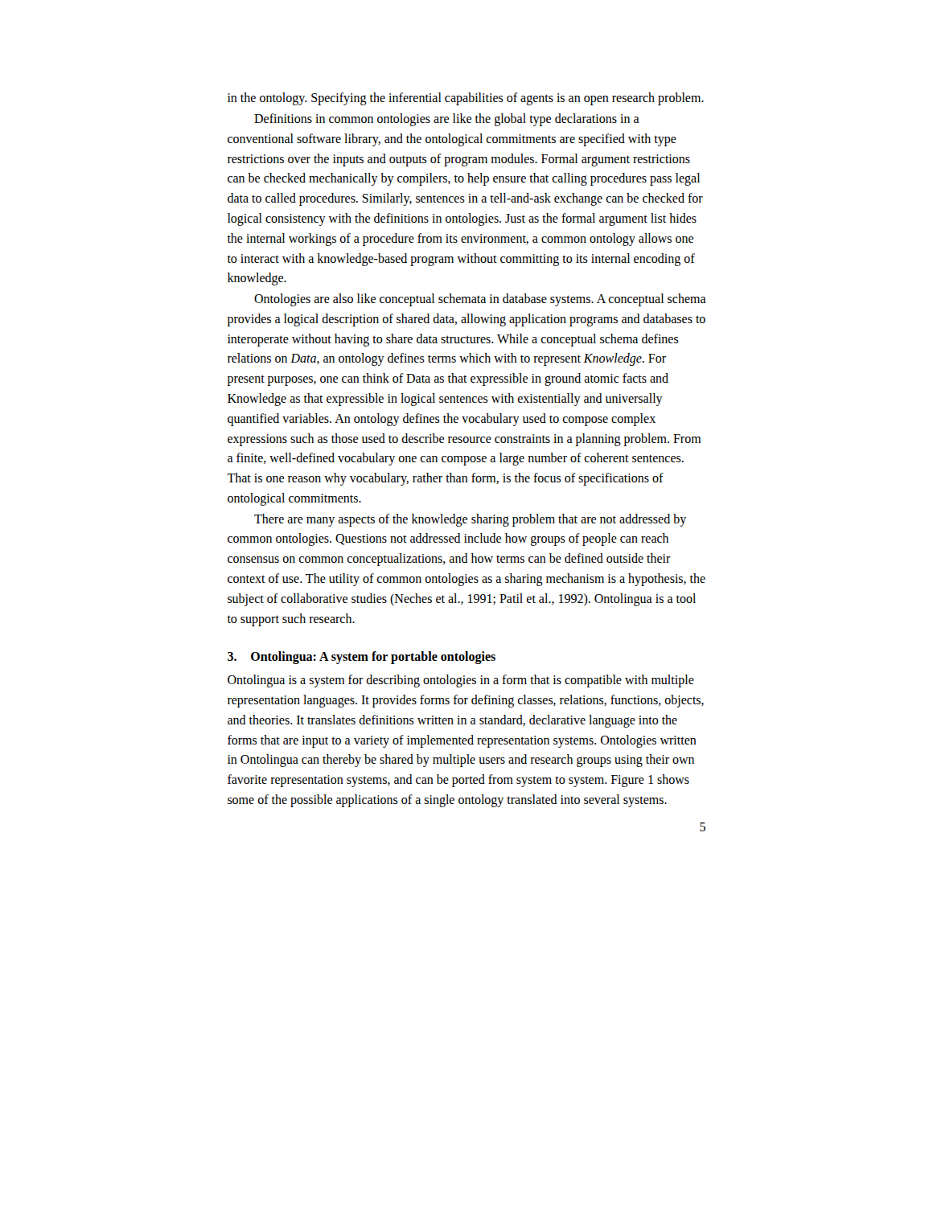in the ontology. Specifying the inferential capabilities of agents is an open research problem.
Definitions in common ontologies are like the global type declarations in a conventional software library, and the ontological commitments are specified with type restrictions over the inputs and outputs of program modules. Formal argument restrictions can be checked mechanically by compilers, to help ensure that calling procedures pass legal data to called procedures. Similarly, sentences in a tell-and-ask exchange can be checked for logical consistency with the definitions in ontologies. Just as the formal argument list hides the internal workings of a procedure from its environment, a common ontology allows one to interact with a knowledge-based program without committing to its internal encoding of knowledge.
Ontologies are also like conceptual schemata in database systems. A conceptual schema provides a logical description of shared data, allowing application programs and databases to interoperate without having to share data structures. While a conceptual schema defines relations on Data, an ontology defines terms which with to represent Knowledge. For present purposes, one can think of Data as that expressible in ground atomic facts and Knowledge as that expressible in logical sentences with existentially and universally quantified variables. An ontology defines the vocabulary used to compose complex expressions such as those used to describe resource constraints in a planning problem. From a finite, well-defined vocabulary one can compose a large number of coherent sentences. That is one reason why vocabulary, rather than form, is the focus of specifications of ontological commitments.
There are many aspects of the knowledge sharing problem that are not addressed by common ontologies. Questions not addressed include how groups of people can reach consensus on common conceptualizations, and how terms can be defined outside their context of use. The utility of common ontologies as a sharing mechanism is a hypothesis, the subject of collaborative studies (Neches et al., 1991; Patil et al., 1992). Ontolingua is a tool to support such research.
3. Ontolingua: A system for portable ontologies
Ontolingua is a system for describing ontologies in a form that is compatible with multiple representation languages. It provides forms for defining classes, relations, functions, objects, and theories. It translates definitions written in a standard, declarative language into the forms that are input to a variety of implemented representation systems. Ontologies written in Ontolingua can thereby be shared by multiple users and research groups using their own favorite representation systems, and can be ported from system to system. Figure 1 shows some of the possible applications of a single ontology translated into several systems.
5